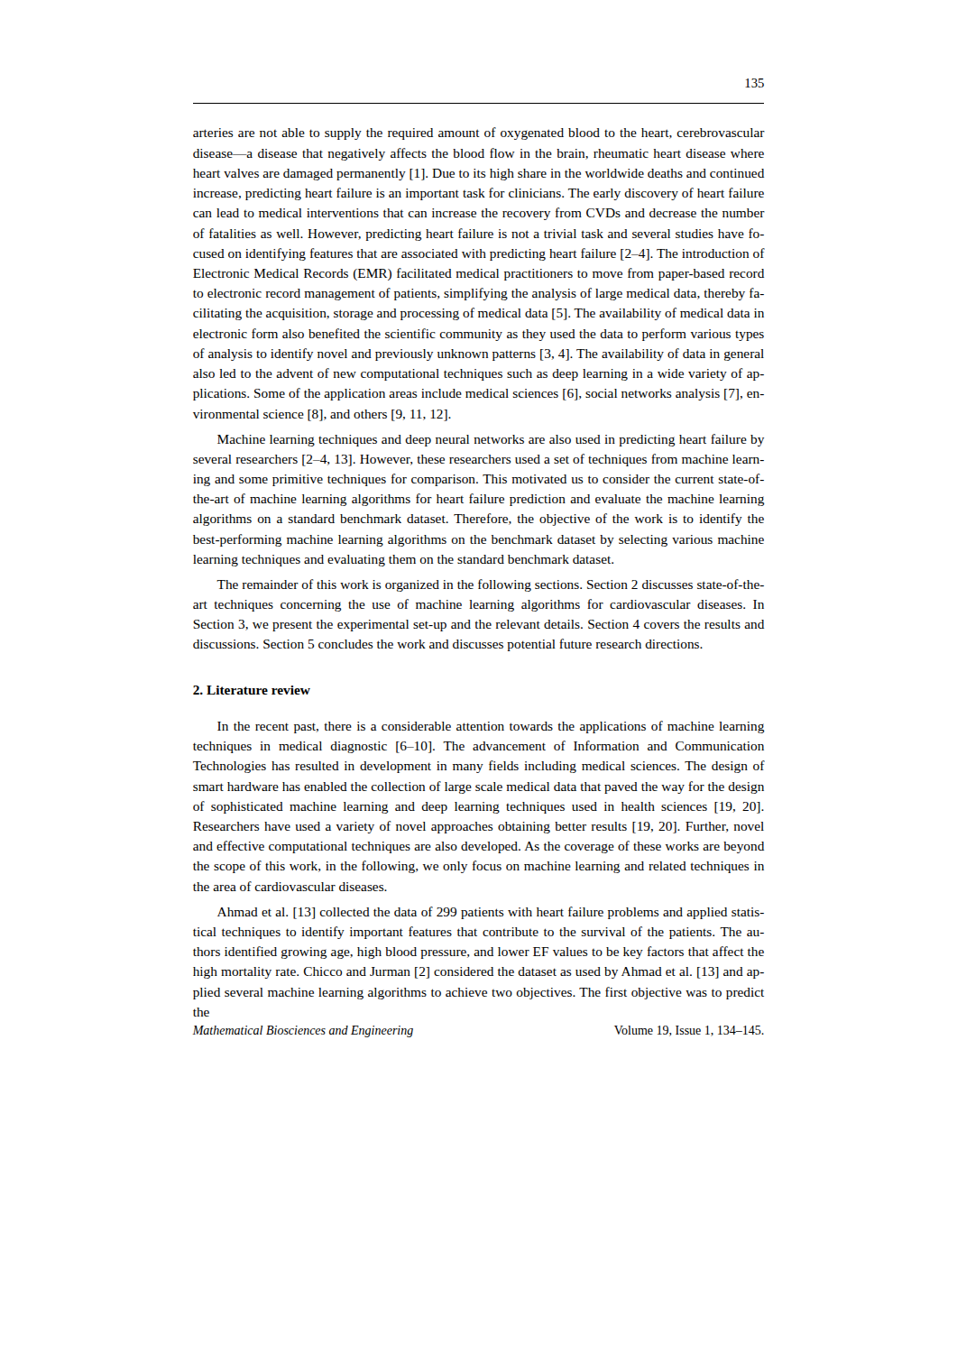135
arteries are not able to supply the required amount of oxygenated blood to the heart, cerebrovascular disease—a disease that negatively affects the blood flow in the brain, rheumatic heart disease where heart valves are damaged permanently [1]. Due to its high share in the worldwide deaths and continued increase, predicting heart failure is an important task for clinicians. The early discovery of heart failure can lead to medical interventions that can increase the recovery from CVDs and decrease the number of fatalities as well. However, predicting heart failure is not a trivial task and several studies have focused on identifying features that are associated with predicting heart failure [2–4]. The introduction of Electronic Medical Records (EMR) facilitated medical practitioners to move from paper-based record to electronic record management of patients, simplifying the analysis of large medical data, thereby facilitating the acquisition, storage and processing of medical data [5]. The availability of medical data in electronic form also benefited the scientific community as they used the data to perform various types of analysis to identify novel and previously unknown patterns [3, 4]. The availability of data in general also led to the advent of new computational techniques such as deep learning in a wide variety of applications. Some of the application areas include medical sciences [6], social networks analysis [7], environmental science [8], and others [9, 11, 12].
Machine learning techniques and deep neural networks are also used in predicting heart failure by several researchers [2–4, 13]. However, these researchers used a set of techniques from machine learning and some primitive techniques for comparison. This motivated us to consider the current state-of-the-art of machine learning algorithms for heart failure prediction and evaluate the machine learning algorithms on a standard benchmark dataset. Therefore, the objective of the work is to identify the best-performing machine learning algorithms on the benchmark dataset by selecting various machine learning techniques and evaluating them on the standard benchmark dataset.
The remainder of this work is organized in the following sections. Section 2 discusses state-of-the-art techniques concerning the use of machine learning algorithms for cardiovascular diseases. In Section 3, we present the experimental set-up and the relevant details. Section 4 covers the results and discussions. Section 5 concludes the work and discusses potential future research directions.
2. Literature review
In the recent past, there is a considerable attention towards the applications of machine learning techniques in medical diagnostic [6–10]. The advancement of Information and Communication Technologies has resulted in development in many fields including medical sciences. The design of smart hardware has enabled the collection of large scale medical data that paved the way for the design of sophisticated machine learning and deep learning techniques used in health sciences [19, 20]. Researchers have used a variety of novel approaches obtaining better results [19, 20]. Further, novel and effective computational techniques are also developed. As the coverage of these works are beyond the scope of this work, in the following, we only focus on machine learning and related techniques in the area of cardiovascular diseases.
Ahmad et al. [13] collected the data of 299 patients with heart failure problems and applied statistical techniques to identify important features that contribute to the survival of the patients. The authors identified growing age, high blood pressure, and lower EF values to be key factors that affect the high mortality rate. Chicco and Jurman [2] considered the dataset as used by Ahmad et al. [13] and applied several machine learning algorithms to achieve two objectives. The first objective was to predict the
Mathematical Biosciences and Engineering Volume 19, Issue 1, 134–145.